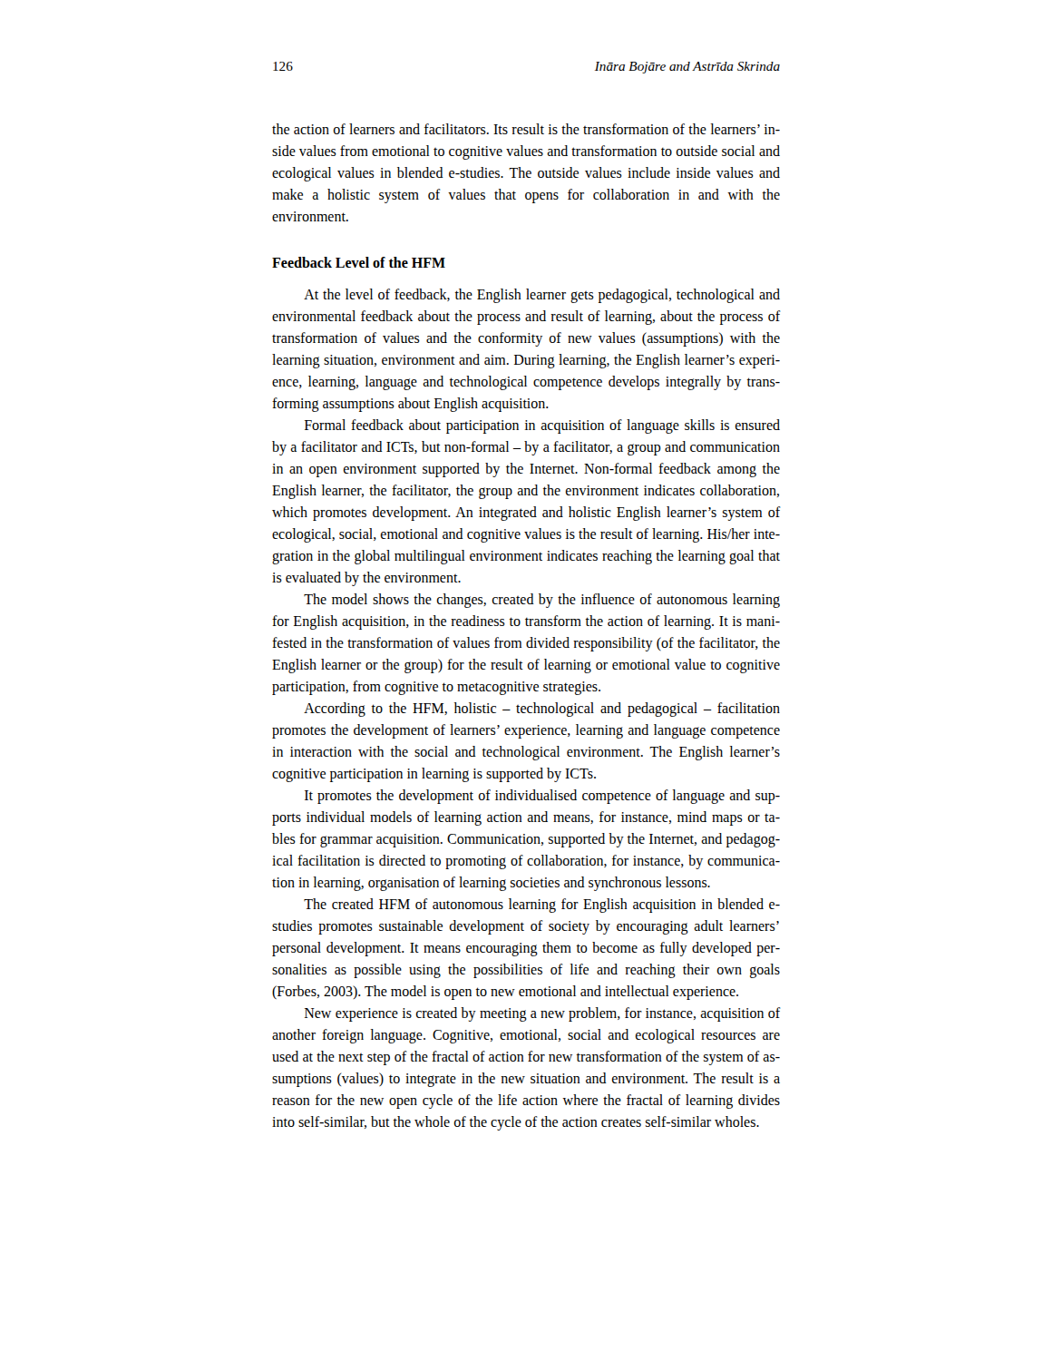126 Ināra Bojāre and Astrīda Skrinda
the action of learners and facilitators. Its result is the transformation of the learners’ inside values from emotional to cognitive values and transformation to outside social and ecological values in blended e-studies. The outside values include inside values and make a holistic system of values that opens for collaboration in and with the environment.
Feedback Level of the HFM
At the level of feedback, the English learner gets pedagogical, technological and environmental feedback about the process and result of learning, about the process of transformation of values and the conformity of new values (assumptions) with the learning situation, environment and aim. During learning, the English learner’s experience, learning, language and technological competence develops integrally by transforming assumptions about English acquisition.
Formal feedback about participation in acquisition of language skills is ensured by a facilitator and ICTs, but non-formal – by a facilitator, a group and communication in an open environment supported by the Internet. Non-formal feedback among the English learner, the facilitator, the group and the environment indicates collaboration, which promotes development. An integrated and holistic English learner’s system of ecological, social, emotional and cognitive values is the result of learning. His/her integration in the global multilingual environment indicates reaching the learning goal that is evaluated by the environment.
The model shows the changes, created by the influence of autonomous learning for English acquisition, in the readiness to transform the action of learning. It is manifested in the transformation of values from divided responsibility (of the facilitator, the English learner or the group) for the result of learning or emotional value to cognitive participation, from cognitive to metacognitive strategies.
According to the HFM, holistic – technological and pedagogical – facilitation promotes the development of learners’ experience, learning and language competence in interaction with the social and technological environment. The English learner’s cognitive participation in learning is supported by ICTs.
It promotes the development of individualised competence of language and supports individual models of learning action and means, for instance, mind maps or tables for grammar acquisition. Communication, supported by the Internet, and pedagogical facilitation is directed to promoting of collaboration, for instance, by communication in learning, organisation of learning societies and synchronous lessons.
The created HFM of autonomous learning for English acquisition in blended e-studies promotes sustainable development of society by encouraging adult learners’ personal development. It means encouraging them to become as fully developed personalities as possible using the possibilities of life and reaching their own goals (Forbes, 2003). The model is open to new emotional and intellectual experience.
New experience is created by meeting a new problem, for instance, acquisition of another foreign language. Cognitive, emotional, social and ecological resources are used at the next step of the fractal of action for new transformation of the system of assumptions (values) to integrate in the new situation and environment. The result is a reason for the new open cycle of the life action where the fractal of learning divides into self-similar, but the whole of the cycle of the action creates self-similar wholes.